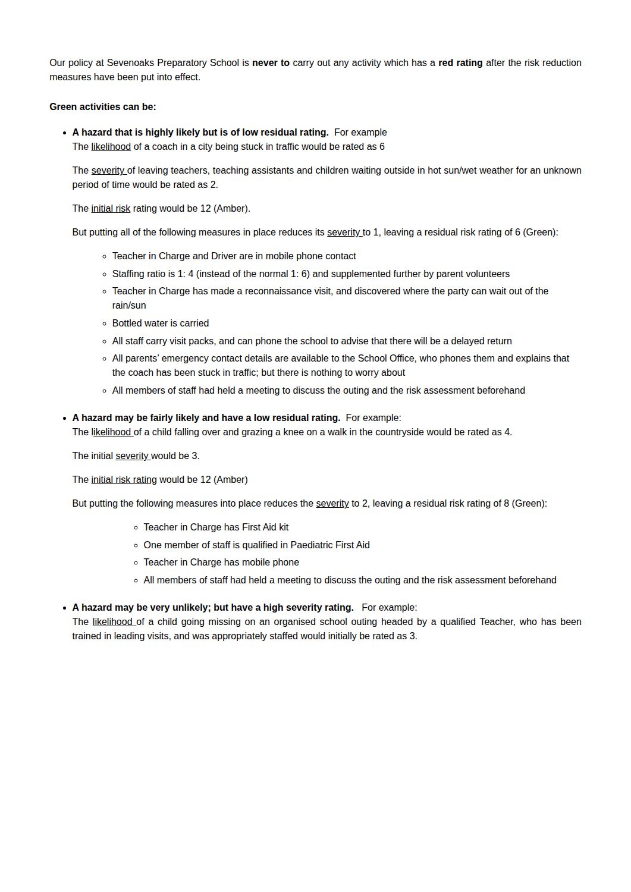Our policy at Sevenoaks Preparatory School is never to carry out any activity which has a red rating after the risk reduction measures have been put into effect.
Green activities can be:
A hazard that is highly likely but is of low residual rating. For example
The likelihood of a coach in a city being stuck in traffic would be rated as 6
The severity of leaving teachers, teaching assistants and children waiting outside in hot sun/wet weather for an unknown period of time would be rated as 2.
The initial risk rating would be 12 (Amber).
But putting all of the following measures in place reduces its severity to 1, leaving a residual risk rating of 6 (Green):
Teacher in Charge and Driver are in mobile phone contact
Staffing ratio is 1: 4 (instead of the normal 1: 6) and supplemented further by parent volunteers
Teacher in Charge has made a reconnaissance visit, and discovered where the party can wait out of the rain/sun
Bottled water is carried
All staff carry visit packs, and can phone the school to advise that there will be a delayed return
All parents’ emergency contact details are available to the School Office, who phones them and explains that the coach has been stuck in traffic; but there is nothing to worry about
All members of staff had held a meeting to discuss the outing and the risk assessment beforehand
A hazard may be fairly likely and have a low residual rating. For example:
The likelihood of a child falling over and grazing a knee on a walk in the countryside would be rated as 4.
The initial severity would be 3.
The initial risk rating would be 12 (Amber)
But putting the following measures into place reduces the severity to 2, leaving a residual risk rating of 8 (Green):
Teacher in Charge has First Aid kit
One member of staff is qualified in Paediatric First Aid
Teacher in Charge has mobile phone
All members of staff had held a meeting to discuss the outing and the risk assessment beforehand
A hazard may be very unlikely; but have a high severity rating. For example:
The likelihood of a child going missing on an organised school outing headed by a qualified Teacher, who has been trained in leading visits, and was appropriately staffed would initially be rated as 3.